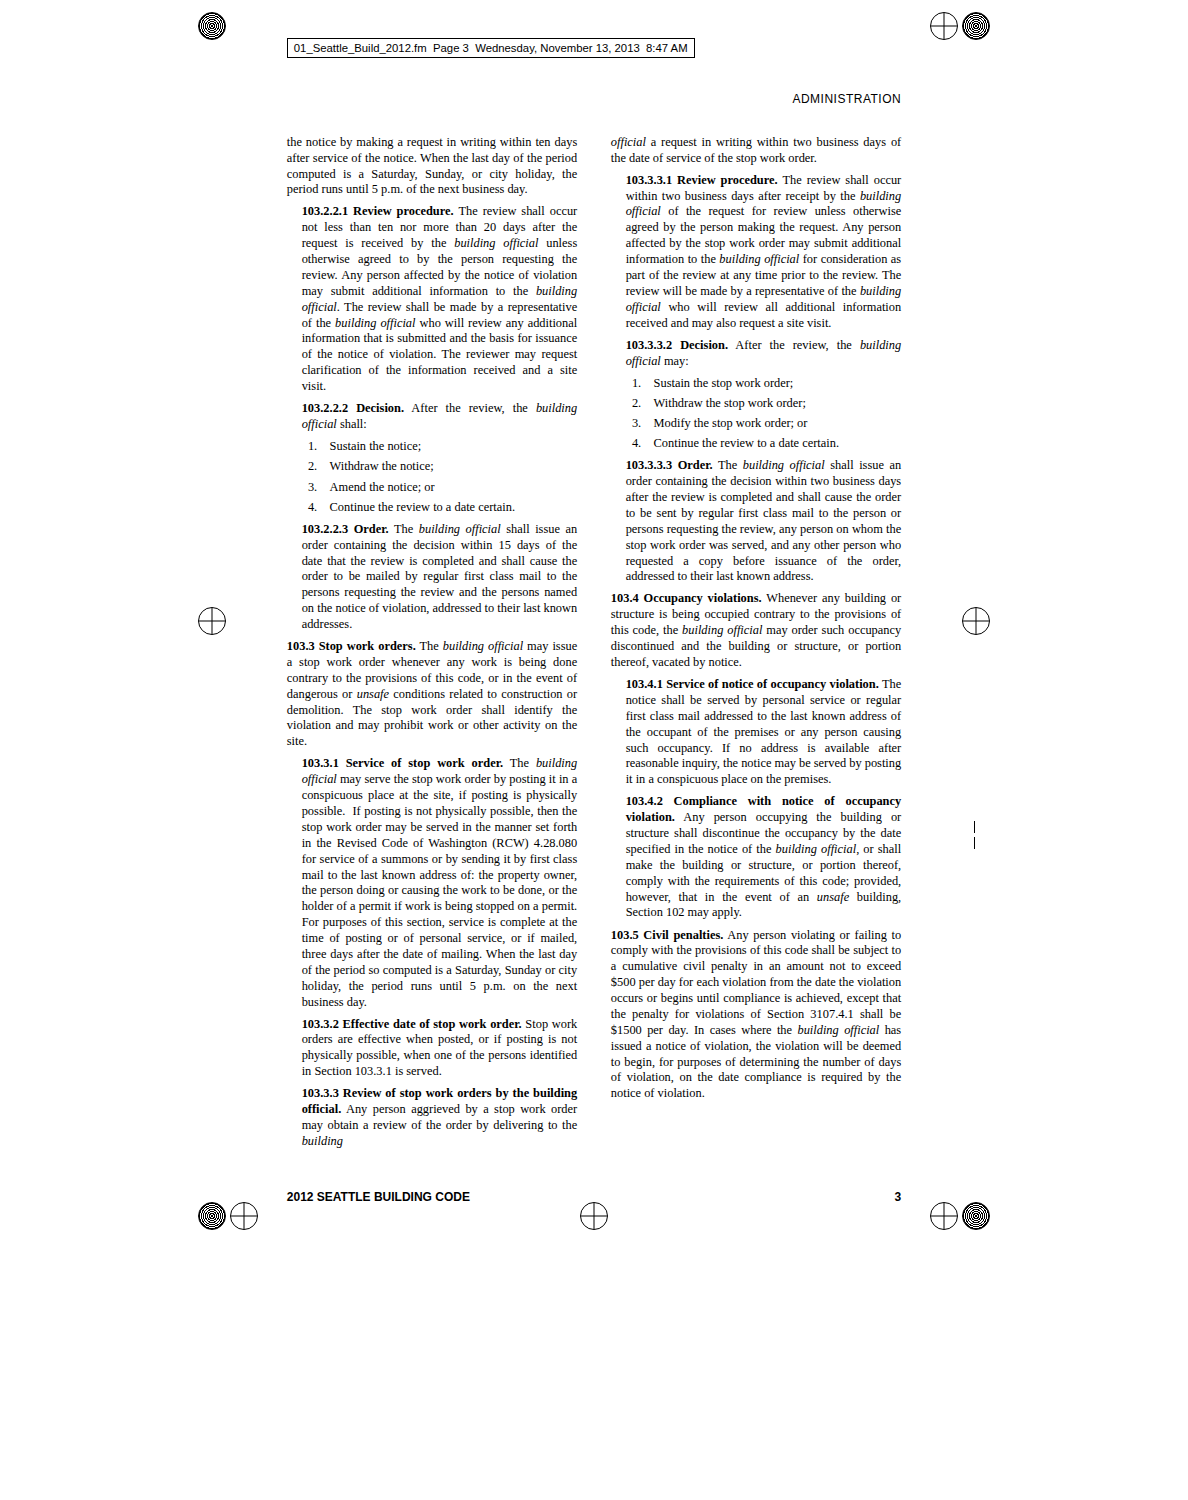01_Seattle_Build_2012.fm Page 3 Wednesday, November 13, 2013 8:47 AM
ADMINISTRATION
the notice by making a request in writing within ten days after service of the notice. When the last day of the period computed is a Saturday, Sunday, or city holiday, the period runs until 5 p.m. of the next business day.
103.2.2.1 Review procedure. The review shall occur not less than ten nor more than 20 days after the request is received by the building official unless otherwise agreed to by the person requesting the review. Any person affected by the notice of violation may submit additional information to the building official. The review shall be made by a representative of the building official who will review any additional information that is submitted and the basis for issuance of the notice of violation. The reviewer may request clarification of the information received and a site visit.
103.2.2.2 Decision. After the review, the building official shall:
1. Sustain the notice;
2. Withdraw the notice;
3. Amend the notice; or
4. Continue the review to a date certain.
103.2.2.3 Order. The building official shall issue an order containing the decision within 15 days of the date that the review is completed and shall cause the order to be mailed by regular first class mail to the persons requesting the review and the persons named on the notice of violation, addressed to their last known addresses.
103.3 Stop work orders. The building official may issue a stop work order whenever any work is being done contrary to the provisions of this code, or in the event of dangerous or unsafe conditions related to construction or demolition. The stop work order shall identify the violation and may prohibit work or other activity on the site.
103.3.1 Service of stop work order. The building official may serve the stop work order by posting it in a conspicuous place at the site, if posting is physically possible. If posting is not physically possible, then the stop work order may be served in the manner set forth in the Revised Code of Washington (RCW) 4.28.080 for service of a summons or by sending it by first class mail to the last known address of: the property owner, the person doing or causing the work to be done, or the holder of a permit if work is being stopped on a permit. For purposes of this section, service is complete at the time of posting or of personal service, or if mailed, three days after the date of mailing. When the last day of the period so computed is a Saturday, Sunday or city holiday, the period runs until 5 p.m. on the next business day.
103.3.2 Effective date of stop work order. Stop work orders are effective when posted, or if posting is not physically possible, when one of the persons identified in Section 103.3.1 is served.
103.3.3 Review of stop work orders by the building official. Any person aggrieved by a stop work order may obtain a review of the order by delivering to the building
official a request in writing within two business days of the date of service of the stop work order.
103.3.3.1 Review procedure. The review shall occur within two business days after receipt by the building official of the request for review unless otherwise agreed by the person making the request. Any person affected by the stop work order may submit additional information to the building official for consideration as part of the review at any time prior to the review. The review will be made by a representative of the building official who will review all additional information received and may also request a site visit.
103.3.3.2 Decision. After the review, the building official may:
1. Sustain the stop work order;
2. Withdraw the stop work order;
3. Modify the stop work order; or
4. Continue the review to a date certain.
103.3.3.3 Order. The building official shall issue an order containing the decision within two business days after the review is completed and shall cause the order to be sent by regular first class mail to the person or persons requesting the review, any person on whom the stop work order was served, and any other person who requested a copy before issuance of the order, addressed to their last known address.
103.4 Occupancy violations. Whenever any building or structure is being occupied contrary to the provisions of this code, the building official may order such occupancy discontinued and the building or structure, or portion thereof, vacated by notice.
103.4.1 Service of notice of occupancy violation. The notice shall be served by personal service or regular first class mail addressed to the last known address of the occupant of the premises or any person causing such occupancy. If no address is available after reasonable inquiry, the notice may be served by posting it in a conspicuous place on the premises.
103.4.2 Compliance with notice of occupancy violation. Any person occupying the building or structure shall discontinue the occupancy by the date specified in the notice of the building official, or shall make the building or structure, or portion thereof, comply with the requirements of this code; provided, however, that in the event of an unsafe building, Section 102 may apply.
103.5 Civil penalties. Any person violating or failing to comply with the provisions of this code shall be subject to a cumulative civil penalty in an amount not to exceed $500 per day for each violation from the date the violation occurs or begins until compliance is achieved, except that the penalty for violations of Section 3107.4.1 shall be $1500 per day. In cases where the building official has issued a notice of violation, the violation will be deemed to begin, for purposes of determining the number of days of violation, on the date compliance is required by the notice of violation.
2012 SEATTLE BUILDING CODE 3